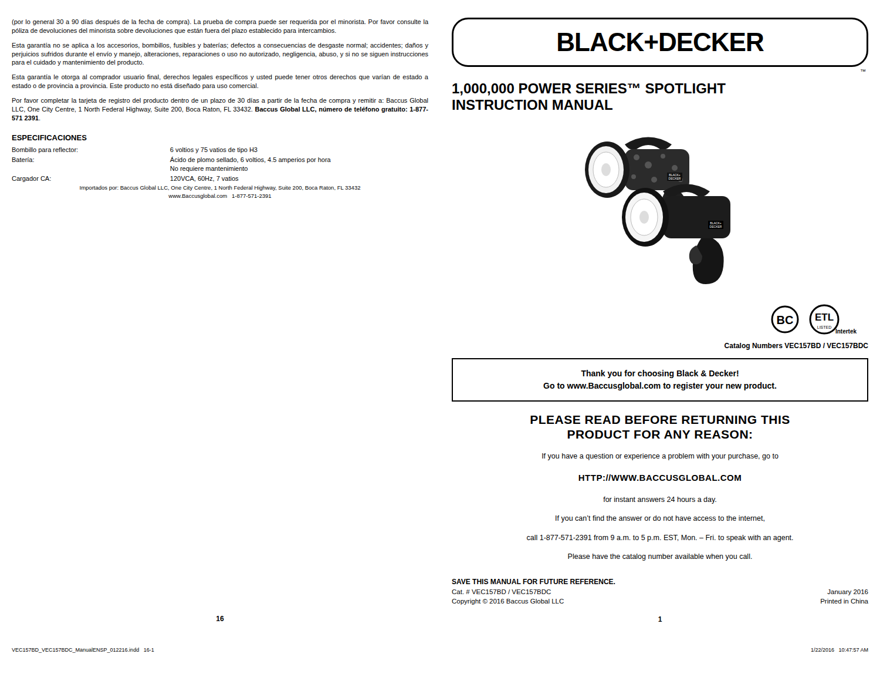(por lo general 30 a 90 días después de la fecha de compra). La prueba de compra puede ser requerida por el minorista. Por favor consulte la póliza de devoluciones del minorista sobre devoluciones que están fuera del plazo establecido para intercambios.
Esta garantía no se aplica a los accesorios, bombillos, fusibles y baterías; defectos a consecuencias de desgaste normal; accidentes; daños y perjuicios sufridos durante el envío y manejo, alteraciones, reparaciones o uso no autorizado, negligencia, abuso, y si no se siguen instrucciones para el cuidado y mantenimiento del producto.
Esta garantía le otorga al comprador usuario final, derechos legales específicos y usted puede tener otros derechos que varían de estado a estado o de provincia a provincia. Este producto no está diseñado para uso comercial.
Por favor completar la tarjeta de registro del producto dentro de un plazo de 30 días a partir de la fecha de compra y remitir a: Baccus Global LLC, One City Centre, 1 North Federal Highway, Suite 200, Boca Raton, FL 33432. Baccus Global LLC, número de teléfono gratuito: 1-877-571 2391.
ESPECIFICACIONES
| Bombillo para reflector: | 6 voltios y 75 vatios de tipo H3 |
| Batería: | Ácido de plomo sellado, 6 voltios, 4.5 amperios por hora No requiere mantenimiento |
| Cargador CA: | 120VCA, 60Hz, 7 vatios |
Importados por: Baccus Global LLC, One City Centre, 1 North Federal Highway, Suite 200, Boca Raton, FL 33432
www.Baccusglobal.com 1-877-571-2391
16
BLACK+DECKER
™
1,000,000 POWER SERIES™ SPOTLIGHT
INSTRUCTION MANUAL
BLACK+ DECKER BLACK+ DECKER
BC ETL LISTED Intertek
Catalog Numbers VEC157BD / VEC157BDC
Thank you for choosing Black & Decker!
Go to www.Baccusglobal.com to register your new product.
PLEASE READ BEFORE RETURNING THIS
PRODUCT FOR ANY REASON:
If you have a question or experience a problem with your purchase, go to
HTTP://WWW.BACCUSGLOBAL.COM
for instant answers 24 hours a day.
If you can’t find the answer or do not have access to the internet,
call 1-877-571-2391 from 9 a.m. to 5 p.m. EST, Mon. – Fri. to speak with an agent.
Please have the catalog number available when you call.
SAVE THIS MANUAL FOR FUTURE REFERENCE.
Cat. # VEC157BD / VEC157BDC
Copyright © 2016 Baccus Global LLC
January 2016
Printed in China
1
VEC157BD_VEC157BDC_ManualENSP_012216.indd 16-1 1/22/2016 10:47:57 AM